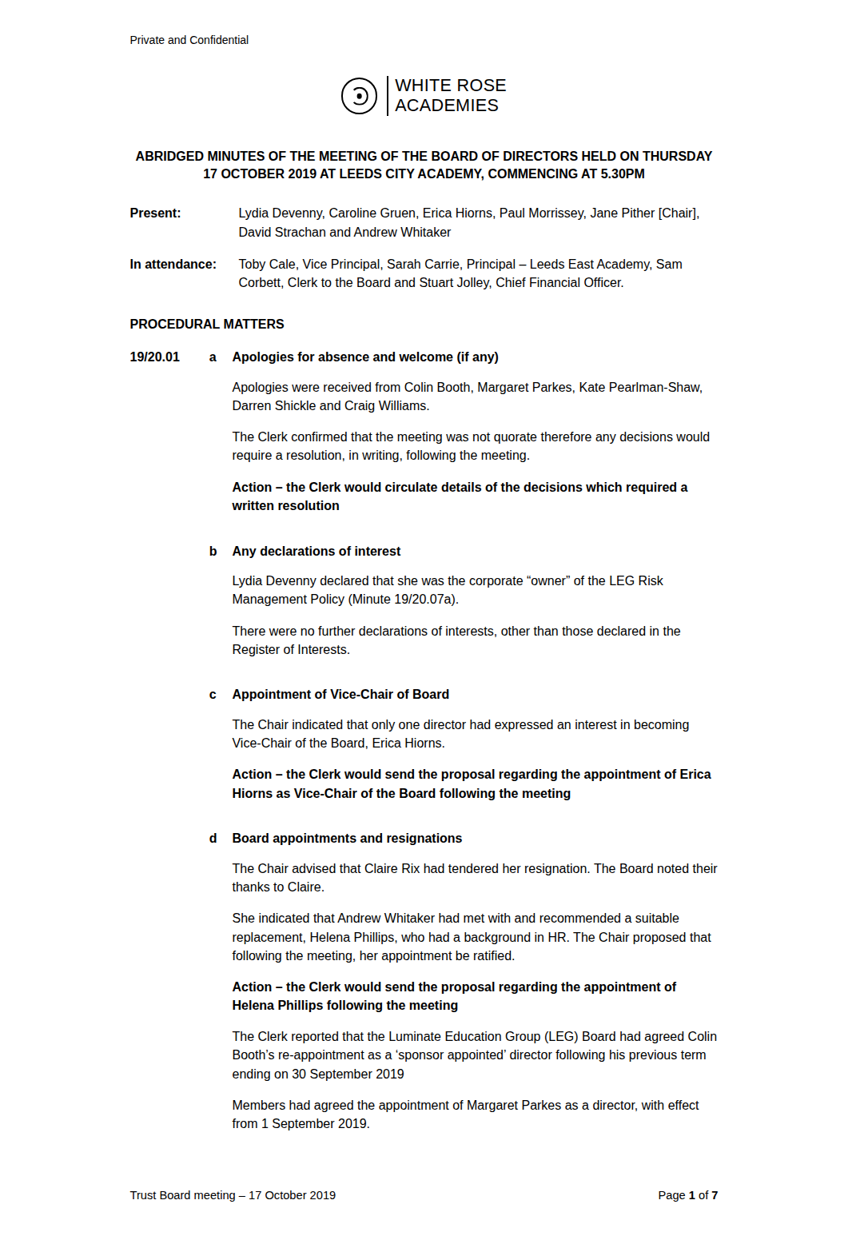Private and Confidential
WHITE ROSE ACADEMIES
Abridged minutes of the meeting of the Board of Directors held on Thursday 17 October 2019 at Leeds City Academy, commencing at 5.30pm
Present:
Lydia Devenny, Caroline Gruen, Erica Hiorns, Paul Morrissey, Jane Pither [Chair], David Strachan and Andrew Whitaker
In attendance:
Toby Cale, Vice Principal, Sarah Carrie, Principal – Leeds East Academy, Sam Corbett, Clerk to the Board and Stuart Jolley, Chief Financial Officer.
Procedural matters
19/20.01
a
Apologies for absence and welcome (if any)
Apologies were received from Colin Booth, Margaret Parkes, Kate Pearlman-Shaw, Darren Shickle and Craig Williams.
The Clerk confirmed that the meeting was not quorate therefore any decisions would require a resolution, in writing, following the meeting.
Action – the Clerk would circulate details of the decisions which required a written resolution
b
Any declarations of interest
Lydia Devenny declared that she was the corporate “owner” of the LEG Risk Management Policy (Minute 19/20.07a).
There were no further declarations of interests, other than those declared in the Register of Interests.
c
Appointment of Vice-Chair of Board
The Chair indicated that only one director had expressed an interest in becoming Vice-Chair of the Board, Erica Hiorns.
Action – the Clerk would send the proposal regarding the appointment of Erica Hiorns as Vice-Chair of the Board following the meeting
d
Board appointments and resignations
The Chair advised that Claire Rix had tendered her resignation. The Board noted their thanks to Claire.
She indicated that Andrew Whitaker had met with and recommended a suitable replacement, Helena Phillips, who had a background in HR. The Chair proposed that following the meeting, her appointment be ratified.
Action – the Clerk would send the proposal regarding the appointment of Helena Phillips following the meeting
The Clerk reported that the Luminate Education Group (LEG) Board had agreed Colin Booth’s re-appointment as a ‘sponsor appointed’ director following his previous term ending on 30 September 2019
Members had agreed the appointment of Margaret Parkes as a director, with effect from 1 September 2019.
Trust Board meeting – 17 October 2019 Page 1 of 7